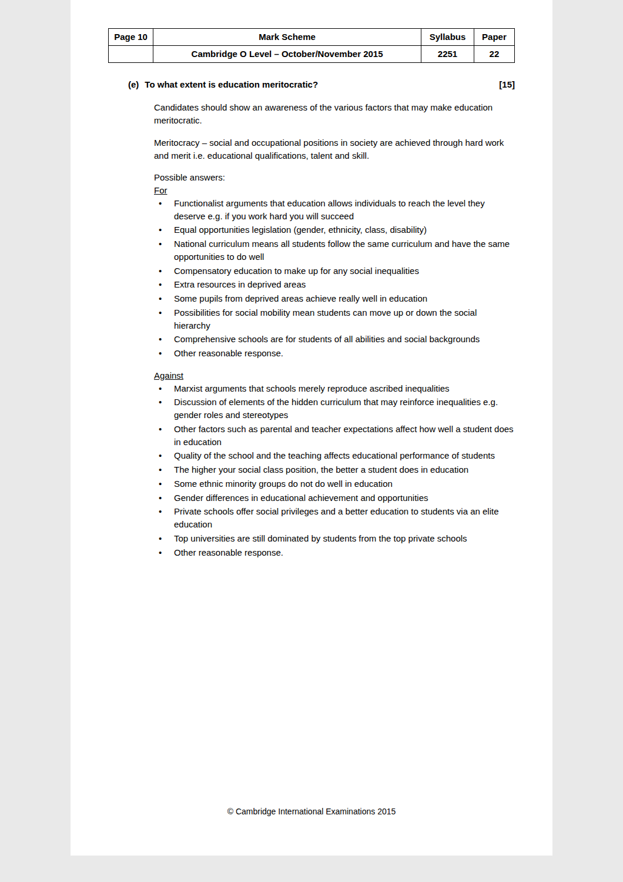| Page 10 | Mark Scheme | Syllabus | Paper |
| | Cambridge O Level – October/November 2015 | 2251 | 22 |
(e) To what extent is education meritocratic? [15]
Candidates should show an awareness of the various factors that may make education meritocratic.
Meritocracy – social and occupational positions in society are achieved through hard work and merit i.e. educational qualifications, talent and skill.
Possible answers:
For
Functionalist arguments that education allows individuals to reach the level they deserve e.g. if you work hard you will succeed
Equal opportunities legislation (gender, ethnicity, class, disability)
National curriculum means all students follow the same curriculum and have the same opportunities to do well
Compensatory education to make up for any social inequalities
Extra resources in deprived areas
Some pupils from deprived areas achieve really well in education
Possibilities for social mobility mean students can move up or down the social hierarchy
Comprehensive schools are for students of all abilities and social backgrounds
Other reasonable response.
Against
Marxist arguments that schools merely reproduce ascribed inequalities
Discussion of elements of the hidden curriculum that may reinforce inequalities e.g. gender roles and stereotypes
Other factors such as parental and teacher expectations affect how well a student does in education
Quality of the school and the teaching affects educational performance of students
The higher your social class position, the better a student does in education
Some ethnic minority groups do not do well in education
Gender differences in educational achievement and opportunities
Private schools offer social privileges and a better education to students via an elite education
Top universities are still dominated by students from the top private schools
Other reasonable response.
© Cambridge International Examinations 2015